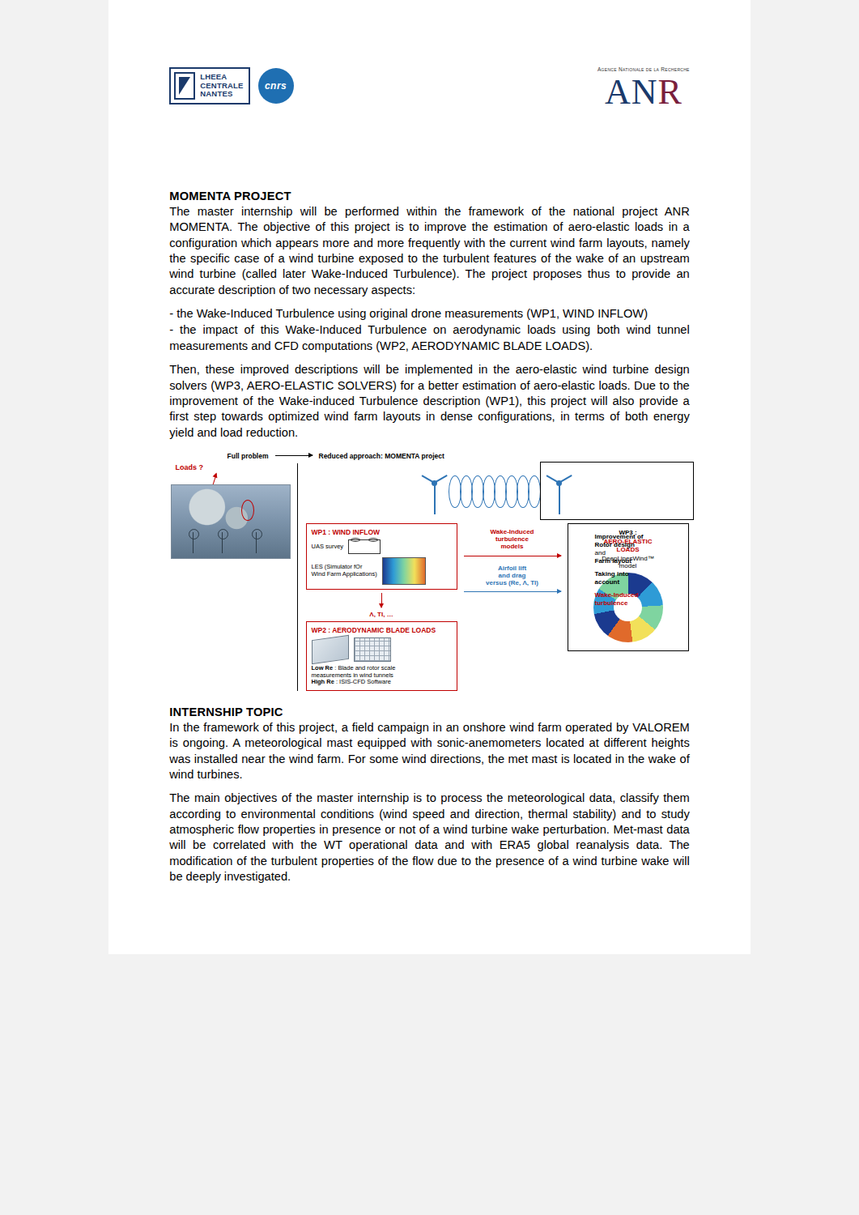LHEEA CENTRALE NANTES
cnrs
Agence Nationale de la Recherche
ANR
MOMENTA PROJECT
The master internship will be performed within the framework of the national project ANR MOMENTA. The objective of this project is to improve the estimation of aero-elastic loads in a configuration which appears more and more frequently with the current wind farm layouts, namely the specific case of a wind turbine exposed to the turbulent features of the wake of an upstream wind turbine (called later Wake-Induced Turbulence). The project proposes thus to provide an accurate description of two necessary aspects:
- the Wake-Induced Turbulence using original drone measurements (WP1, WIND INFLOW)
- the impact of this Wake-Induced Turbulence on aerodynamic loads using both wind tunnel measurements and CFD computations (WP2, AERODYNAMIC BLADE LOADS).
Then, these improved descriptions will be implemented in the aero-elastic wind turbine design solvers (WP3, AERO-ELASTIC SOLVERS) for a better estimation of aero-elastic loads. Due to the improvement of the Wake-induced Turbulence description (WP1), this project will also provide a first step towards optimized wind farm layouts in dense configurations, in terms of both energy yield and load reduction.
Full problem Reduced approach: MOMENTA project
Loads ?
WP1 : WIND INFLOW
UAS survey
LES (Simulator fOr
Wind Farm Applications)
Λ, TI, …
WP2 : AERODYNAMIC BLADE LOADS
Low Re : Blade and rotor scale
measurements in wind tunnels
High Re : ISIS-CFD Software
Wake-Induced
turbulence
models
Airfoil lift
and drag
versus (Re, Λ, TI)
WP3 :
AERO-ELASTIC
LOADS
DeepLinesWind™
model
Improvement of
Rotor design
and
Farm layout
Taking into
account
Wake-Induced
turbulence
INTERNSHIP TOPIC
In the framework of this project, a field campaign in an onshore wind farm operated by VALOREM is ongoing. A meteorological mast equipped with sonic-anemometers located at different heights was installed near the wind farm. For some wind directions, the met mast is located in the wake of wind turbines.
The main objectives of the master internship is to process the meteorological data, classify them according to environmental conditions (wind speed and direction, thermal stability) and to study atmospheric flow properties in presence or not of a wind turbine wake perturbation. Met-mast data will be correlated with the WT operational data and with ERA5 global reanalysis data. The modification of the turbulent properties of the flow due to the presence of a wind turbine wake will be deeply investigated.